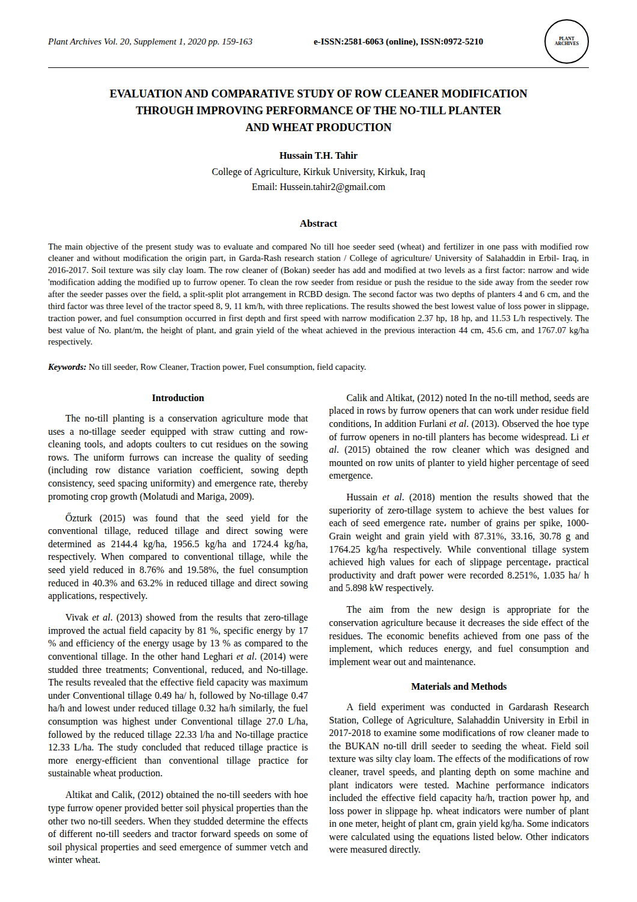Plant Archives Vol. 20, Supplement 1, 2020 pp. 159-163
e-ISSN:2581-6063 (online), ISSN:0972-5210
PLANT
ARCHIVES
Evaluation and Comparative Study of Row Cleaner Modification
Through Improving Performance of the No-Till Planter
and Wheat Production
Hussain T.H. Tahir
College of Agriculture, Kirkuk University, Kirkuk, Iraq
Email: Hussein.tahir2@gmail.com
Abstract
The main objective of the present study was to evaluate and compared No till hoe seeder seed (wheat) and fertilizer in one pass with modified row cleaner and without modification the origin part, in Garda-Rash research station / College of agriculture/ University of Salahaddin in Erbil- Iraq, in 2016-2017. Soil texture was sily clay loam. The row cleaner of (Bokan) seeder has add and modified at two levels as a first factor: narrow and wide 'modification adding the modified up to furrow opener. To clean the row seeder from residue or push the residue to the side away from the seeder row after the seeder passes over the field, a split-split plot arrangement in RCBD design. The second factor was two depths of planters 4 and 6 cm, and the third factor was three level of the tractor speed 8, 9, 11 km/h, with three replications. The results showed the best lowest value of loss power in slippage, traction power, and fuel consumption occurred in first depth and first speed with narrow modification 2.37 hp, 18 hp, and 11.53 L/h respectively. The best value of No. plant/m, the height of plant, and grain yield of the wheat achieved in the previous interaction 44 cm, 45.6 cm, and 1767.07 kg/ha respectively.
Keywords: No till seeder, Row Cleaner, Traction power, Fuel consumption, field capacity.
Introduction
The no-till planting is a conservation agriculture mode that uses a no-tillage seeder equipped with straw cutting and row-cleaning tools, and adopts coulters to cut residues on the sowing rows. The uniform furrows can increase the quality of seeding (including row distance variation coefficient, sowing depth consistency, seed spacing uniformity) and emergence rate, thereby promoting crop growth (Molatudi and Mariga, 2009).
Őzturk (2015) was found that the seed yield for the conventional tillage, reduced tillage and direct sowing were determined as 2144.4 kg/ha, 1956.5 kg/ha and 1724.4 kg/ha, respectively. When compared to conventional tillage, while the seed yield reduced in 8.76% and 19.58%, the fuel consumption reduced in 40.3% and 63.2% in reduced tillage and direct sowing applications, respectively.
Vivak et al. (2013) showed from the results that zero-tillage improved the actual field capacity by 81 %, specific energy by 17 % and efficiency of the energy usage by 13 % as compared to the conventional tillage. In the other hand Leghari et al. (2014) were studded three treatments; Conventional, reduced, and No-tillage. The results revealed that the effective field capacity was maximum under Conventional tillage 0.49 ha/ h, followed by No-tillage 0.47 ha/h and lowest under reduced tillage 0.32 ha/h similarly, the fuel consumption was highest under Conventional tillage 27.0 L/ha, followed by the reduced tillage 22.33 l/ha and No-tillage practice 12.33 L/ha. The study concluded that reduced tillage practice is more energy-efficient than conventional tillage practice for sustainable wheat production.
Altikat and Calik, (2012) obtained the no-till seeders with hoe type furrow opener provided better soil physical properties than the other two no-till seeders. When they studded determine the effects of different no-till seeders and tractor forward speeds on some of soil physical properties and seed emergence of summer vetch and winter wheat.
Calik and Altikat, (2012) noted In the no-till method, seeds are placed in rows by furrow openers that can work under residue field conditions, In addition Furlani et al. (2013). Observed the hoe type of furrow openers in no-till planters has become widespread. Li et al. (2015) obtained the row cleaner which was designed and mounted on row units of planter to yield higher percentage of seed emergence.
Hussain et al. (2018) mention the results showed that the superiority of zero-tillage system to achieve the best values for each of seed emergence rate، number of grains per spike, 1000-Grain weight and grain yield with 87.31%, 33.16, 30.78 g and 1764.25 kg/ha respectively. While conventional tillage system achieved high values for each of slippage percentage، practical productivity and draft power were recorded 8.251%, 1.035 ha/ h and 5.898 kW respectively.
The aim from the new design is appropriate for the conservation agriculture because it decreases the side effect of the residues. The economic benefits achieved from one pass of the implement, which reduces energy, and fuel consumption and implement wear out and maintenance.
Materials and Methods
A field experiment was conducted in Gardarash Research Station, College of Agriculture, Salahaddin University in Erbil in 2017-2018 to examine some modifications of row cleaner made to the BUKAN no-till drill seeder to seeding the wheat. Field soil texture was silty clay loam. The effects of the modifications of row cleaner, travel speeds, and planting depth on some machine and plant indicators were tested. Machine performance indicators included the effective field capacity ha/h, traction power hp, and loss power in slippage hp. wheat indicators were number of plant in one meter, height of plant cm, grain yield kg/ha. Some indicators were calculated using the equations listed below. Other indicators were measured directly.